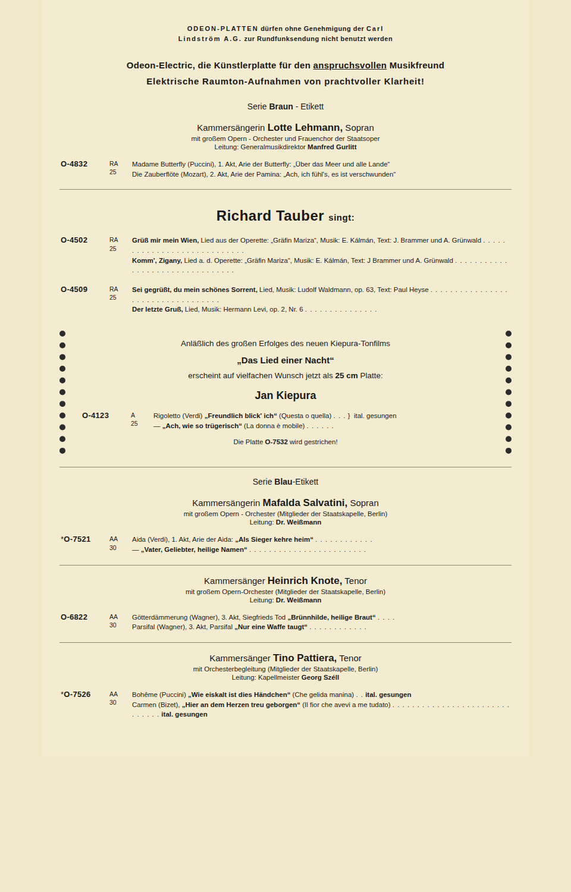ODEON-PLATTEN dürfen ohne Genehmigung der Carl
Lindström A.G. zur Rundfunksendung nicht benutzt werden
Odeon-Electric, die Künstlerplatte für den anspruchsvollen Musikfreund
Elektrische Raumton-Aufnahmen von prachtvoller Klarheit!
Serie Braun - Etikett
Kammersängerin Lotte Lehmann, Sopran
mit großem Opern - Orchester und Frauenchor der Staatsoper
Leitung: Generalmusikdirektor Manfred Gurlitt
| O-4832 | RA 25 | Madame Butterfly (Puccini), 1. Akt, Arie der Butterfly: „Über das Meer und alle Lande“ Die Zauberflöte (Mozart), 2. Akt, Arie der Pamina: „Ach, ich fühl's, es ist verschwunden“ |
Richard Tauber singt:
| O-4502 | RA 25 | Grüß mir mein Wien, Lied aus der Operette: „Gräfin Mariza“, Musik: E. Kálmán, Text: J. Brammer und A. Grünwald . . . . . . . . . . . . . . . . . . . . . . . . . . . . Komm', Zigany, Lied a. d. Operette: „Gräfin Mariza“, Musik: E. Kálmán, Text: J Brammer und A. Grünwald . . . . . . . . . . . . . . . . . . . . . . . . . . . . . . . . |
| O-4509 | RA 25 | Sei gegrüßt, du mein schönes Sorrent, Lied, Musik: Ludolf Waldmann, op. 63, Text: Paul Heyse . . . . . . . . . . . . . . . . . . . . . . . . . . . . . . . . . . Der letzte Gruß, Lied, Musik: Hermann Levi, op. 2, Nr. 6 . . . . . . . . . . . . . . . |
Anläßlich des großen Erfolges des neuen Kiepura-Tonfilms
„Das Lied einer Nacht“
erscheint auf vielfachen Wunsch jetzt als 25 cm Platte:
Jan Kiepura
| O-4123 | A 25 | Rigoletto (Verdi) „Freundlich blick' ich“ (Questa o quella) . . . } ital. gesungen — „Ach, wie so trügerisch“ (La donna è mobile) . . . . . . |
Die Platte O-7532 wird gestrichen!
Serie Blau-Etikett
Kammersängerin Mafalda Salvatini, Sopran
mit großem Opern - Orchester (Mitglieder der Staatskapelle, Berlin)
Leitung: Dr. Weißmann
| * O-7521 | AA 30 | Aida (Verdi), 1. Akt, Arie der Aida: „Als Sieger kehre heim“ . . . . . . . . . . . . — „Vater, Geliebter, heilige Namen“ . . . . . . . . . . . . . . . . . . . . . . . . |
Kammersänger Heinrich Knote, Tenor
mit großem Opern-Orchester (Mitglieder der Staatskapelle, Berlin)
Leitung: Dr. Weißmann
| O-6822 | AA 30 | Götterdämmerung (Wagner), 3. Akt, Siegfrieds Tod „Brünnhilde, heilige Braut“ . . . . Parsifal (Wagner), 3. Akt, Parsifal „Nur eine Waffe taugt“ . . . . . . . . . . . . |
Kammersänger Tino Pattiera, Tenor
mit Orchesterbegleitung (Mitglieder der Staatskapelle, Berlin)
Leitung: Kapellmeister Georg Széll
| * O-7526 | AA 30 | Bohême (Puccini) „Wie eiskalt ist dies Händchen“ (Che gelida manina) . . ital. gesungen Carmen (Bizet), „Hier an dem Herzen treu geborgen“ (Il fior che avevi a me tudato) . . . . . . . . . . . . . . . . . . . . . . . . . . . . . . ital. gesungen |